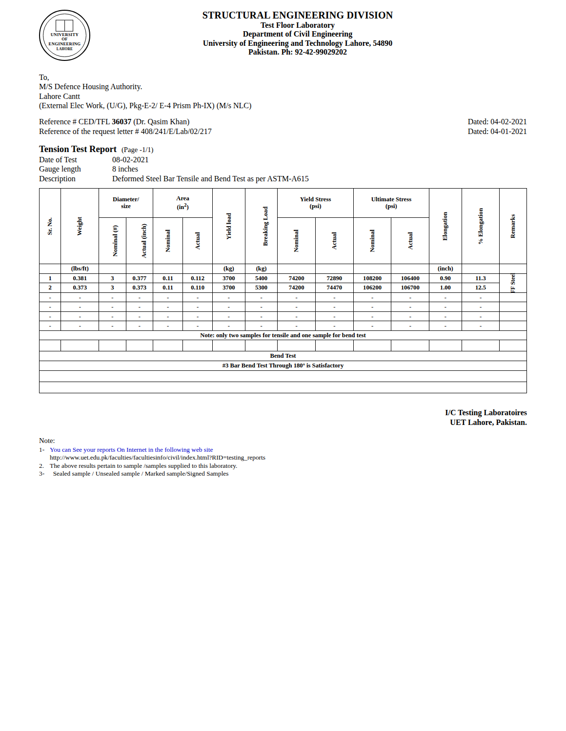UNIVERSITY OF
ENGINEERING
LAHORE
STRUCTURAL ENGINEERING DIVISION
Test Floor Laboratory
Department of Civil Engineering
University of Engineering and Technology Lahore, 54890
Pakistan. Ph: 92-42-99029202
To,
M/S Defence Housing Authority.
Lahore Cantt
(External Elec Work, (U/G), Pkg-E-2/ E-4 Prism Ph-IX) (M/s NLC)
Reference # CED/TFL 36037 (Dr. Qasim Khan)
Dated: 04-02-2021
Reference of the request letter # 408/241/E/Lab/02/217
Dated: 04-01-2021
Tension Test Report(Page -1/1)
Date of Test
08-02-2021
Gauge length
8 inches
Description
Deformed Steel Bar Tensile and Bend Test as per ASTM-A615
| Sr. No. | Weight | Diameter/ size | Area (in 2 ) | Yield load | Breaking Load | Yield Stress (psi) | Ultimate Stress (psi) | Elongation | % Elongation | Remarks |
| --- | --- | --- | --- | --- | --- | --- | --- | --- | --- | --- |
| Nominal (#) | Actual (inch) | Nominal | Actual | Nominal | Actual | Nominal | Actual |
| | (lbs/ft) | | | | | (kg) | (kg) | | | | | (inch) | | |
| 1 | 0.381 | 3 | 0.377 | 0.11 | 0.112 | 3700 | 5400 | 74200 | 72890 | 108200 | 106400 | 0.90 | 11.3 | FF Steel |
| 2 | 0.373 | 3 | 0.373 | 0.11 | 0.110 | 3700 | 5300 | 74200 | 74470 | 106200 | 106700 | 1.00 | 12.5 |
| - | - | - | - | - | - | - | - | - | - | - | - | - | - | |
| - | - | - | - | - | - | - | - | - | - | - | - | - | - | |
| - | - | - | - | - | - | - | - | - | - | - | - | - | - | |
| - | - | - | - | - | - | - | - | - | - | - | - | - | - | |
| Note: only two samples for tensile and one sample for bend test |
| Bend Test |
| #3 Bar Bend Test Through 180º is Satisfactory |
I/C Testing Laboratoires
UET Lahore, Pakistan.
Note:
1-You can See your reports On Internet in the following web site
http://www.uet.edu.pk/faculties/facultiesinfo/civil/index.html?RID=testing_reports
2. The above results pertain to sample /samples supplied to this laboratory.
3- Sealed sample / Unsealed sample / Marked sample/Signed Samples